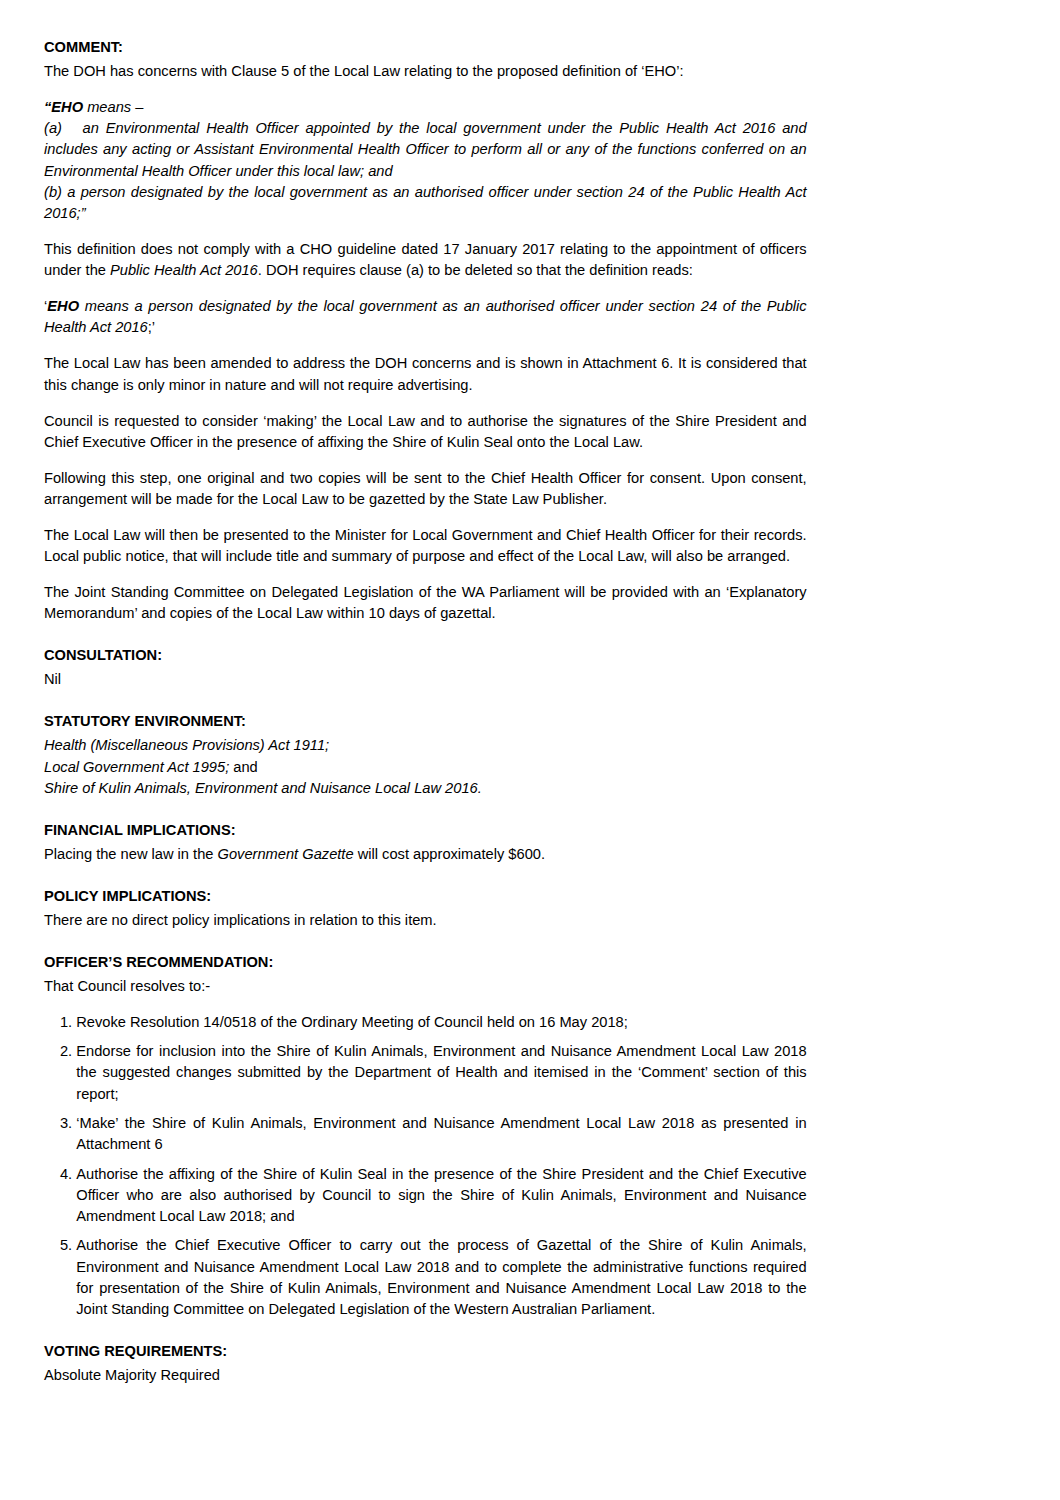Comment:
The DOH has concerns with Clause 5 of the Local Law relating to the proposed definition of ‘EHO’:
“EHO means –
(a) an Environmental Health Officer appointed by the local government under the Public Health Act 2016 and includes any acting or Assistant Environmental Health Officer to perform all or any of the functions conferred on an Environmental Health Officer under this local law; and
(b) a person designated by the local government as an authorised officer under section 24 of the Public Health Act 2016;”
This definition does not comply with a CHO guideline dated 17 January 2017 relating to the appointment of officers under the Public Health Act 2016. DOH requires clause (a) to be deleted so that the definition reads:
‘EHO means a person designated by the local government as an authorised officer under section 24 of the Public Health Act 2016;’
The Local Law has been amended to address the DOH concerns and is shown in Attachment 6. It is considered that this change is only minor in nature and will not require advertising.
Council is requested to consider ‘making’ the Local Law and to authorise the signatures of the Shire President and Chief Executive Officer in the presence of affixing the Shire of Kulin Seal onto the Local Law.
Following this step, one original and two copies will be sent to the Chief Health Officer for consent. Upon consent, arrangement will be made for the Local Law to be gazetted by the State Law Publisher.
The Local Law will then be presented to the Minister for Local Government and Chief Health Officer for their records. Local public notice, that will include title and summary of purpose and effect of the Local Law, will also be arranged.
The Joint Standing Committee on Delegated Legislation of the WA Parliament will be provided with an ‘Explanatory Memorandum’ and copies of the Local Law within 10 days of gazettal.
Consultation:
Nil
Statutory Environment:
Health (Miscellaneous Provisions) Act 1911;
Local Government Act 1995; and
Shire of Kulin Animals, Environment and Nuisance Local Law 2016.
Financial Implications:
Placing the new law in the Government Gazette will cost approximately $600.
Policy Implications:
There are no direct policy implications in relation to this item.
Officer’s Recommendation:
That Council resolves to:-
Revoke Resolution 14/0518 of the Ordinary Meeting of Council held on 16 May 2018;
Endorse for inclusion into the Shire of Kulin Animals, Environment and Nuisance Amendment Local Law 2018 the suggested changes submitted by the Department of Health and itemised in the ‘Comment’ section of this report;
‘Make’ the Shire of Kulin Animals, Environment and Nuisance Amendment Local Law 2018 as presented in Attachment 6
Authorise the affixing of the Shire of Kulin Seal in the presence of the Shire President and the Chief Executive Officer who are also authorised by Council to sign the Shire of Kulin Animals, Environment and Nuisance Amendment Local Law 2018; and
Authorise the Chief Executive Officer to carry out the process of Gazettal of the Shire of Kulin Animals, Environment and Nuisance Amendment Local Law 2018 and to complete the administrative functions required for presentation of the Shire of Kulin Animals, Environment and Nuisance Amendment Local Law 2018 to the Joint Standing Committee on Delegated Legislation of the Western Australian Parliament.
Voting Requirements:
Absolute Majority Required